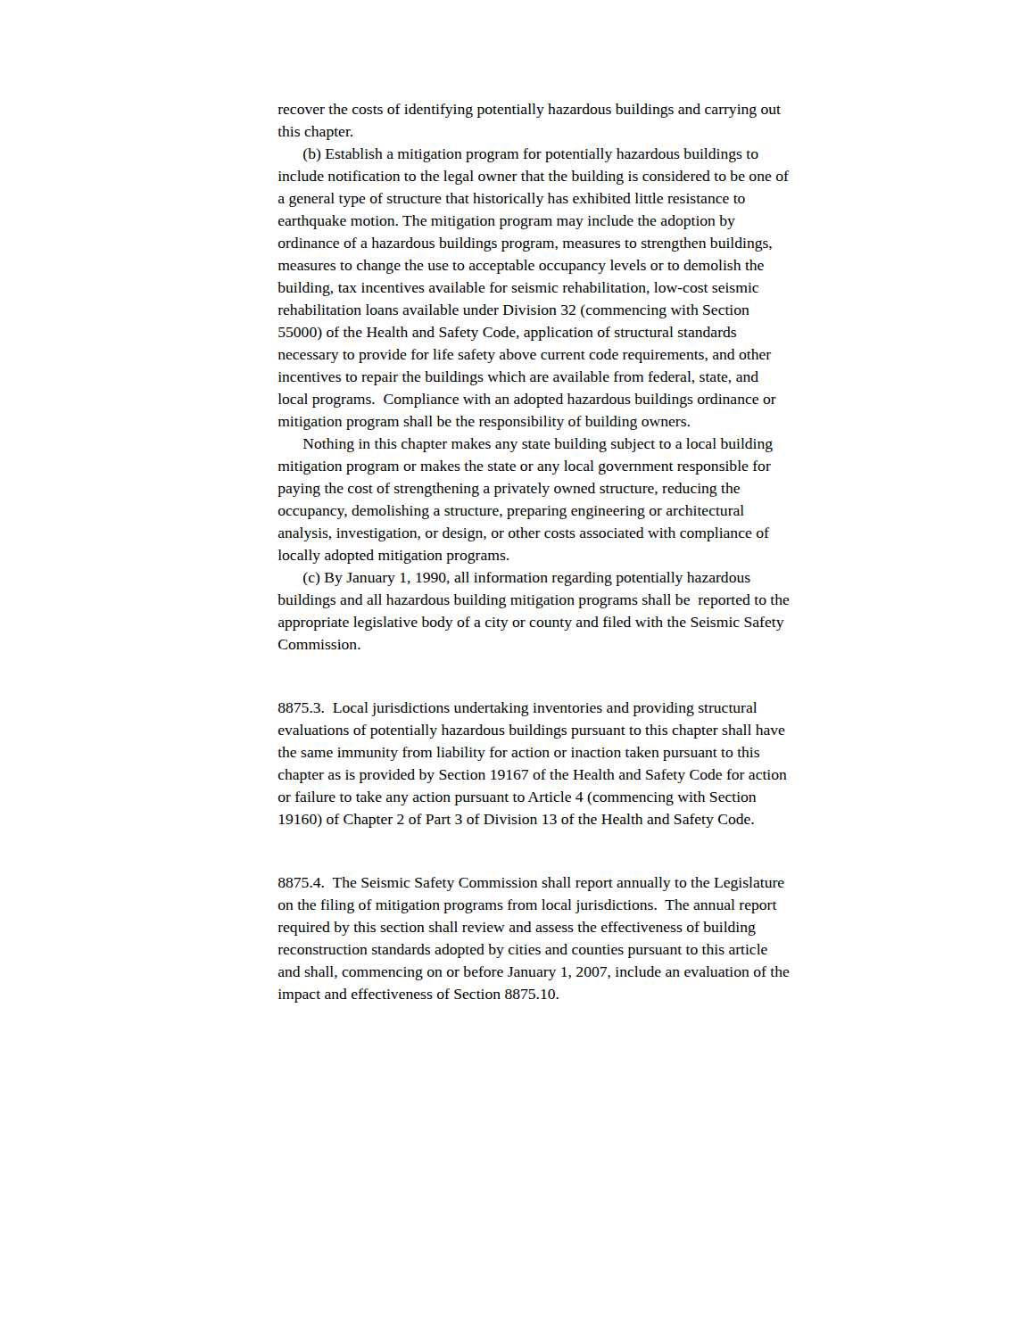recover the costs of identifying potentially hazardous buildings and carrying out this chapter.
(b) Establish a mitigation program for potentially hazardous buildings to include notification to the legal owner that the building is considered to be one of a general type of structure that historically has exhibited little resistance to earthquake motion. The mitigation program may include the adoption by ordinance of a hazardous buildings program, measures to strengthen buildings, measures to change the use to acceptable occupancy levels or to demolish the building, tax incentives available for seismic rehabilitation, low-cost seismic rehabilitation loans available under Division 32 (commencing with Section 55000) of the Health and Safety Code, application of structural standards necessary to provide for life safety above current code requirements, and other incentives to repair the buildings which are available from federal, state, and local programs. Compliance with an adopted hazardous buildings ordinance or mitigation program shall be the responsibility of building owners.
Nothing in this chapter makes any state building subject to a local building mitigation program or makes the state or any local government responsible for paying the cost of strengthening a privately owned structure, reducing the occupancy, demolishing a structure, preparing engineering or architectural analysis, investigation, or design, or other costs associated with compliance of locally adopted mitigation programs.
(c) By January 1, 1990, all information regarding potentially hazardous buildings and all hazardous building mitigation programs shall be reported to the appropriate legislative body of a city or county and filed with the Seismic Safety Commission.
8875.3. Local jurisdictions undertaking inventories and providing structural evaluations of potentially hazardous buildings pursuant to this chapter shall have the same immunity from liability for action or inaction taken pursuant to this chapter as is provided by Section 19167 of the Health and Safety Code for action or failure to take any action pursuant to Article 4 (commencing with Section 19160) of Chapter 2 of Part 3 of Division 13 of the Health and Safety Code.
8875.4. The Seismic Safety Commission shall report annually to the Legislature on the filing of mitigation programs from local jurisdictions. The annual report required by this section shall review and assess the effectiveness of building reconstruction standards adopted by cities and counties pursuant to this article and shall, commencing on or before January 1, 2007, include an evaluation of the impact and effectiveness of Section 8875.10.